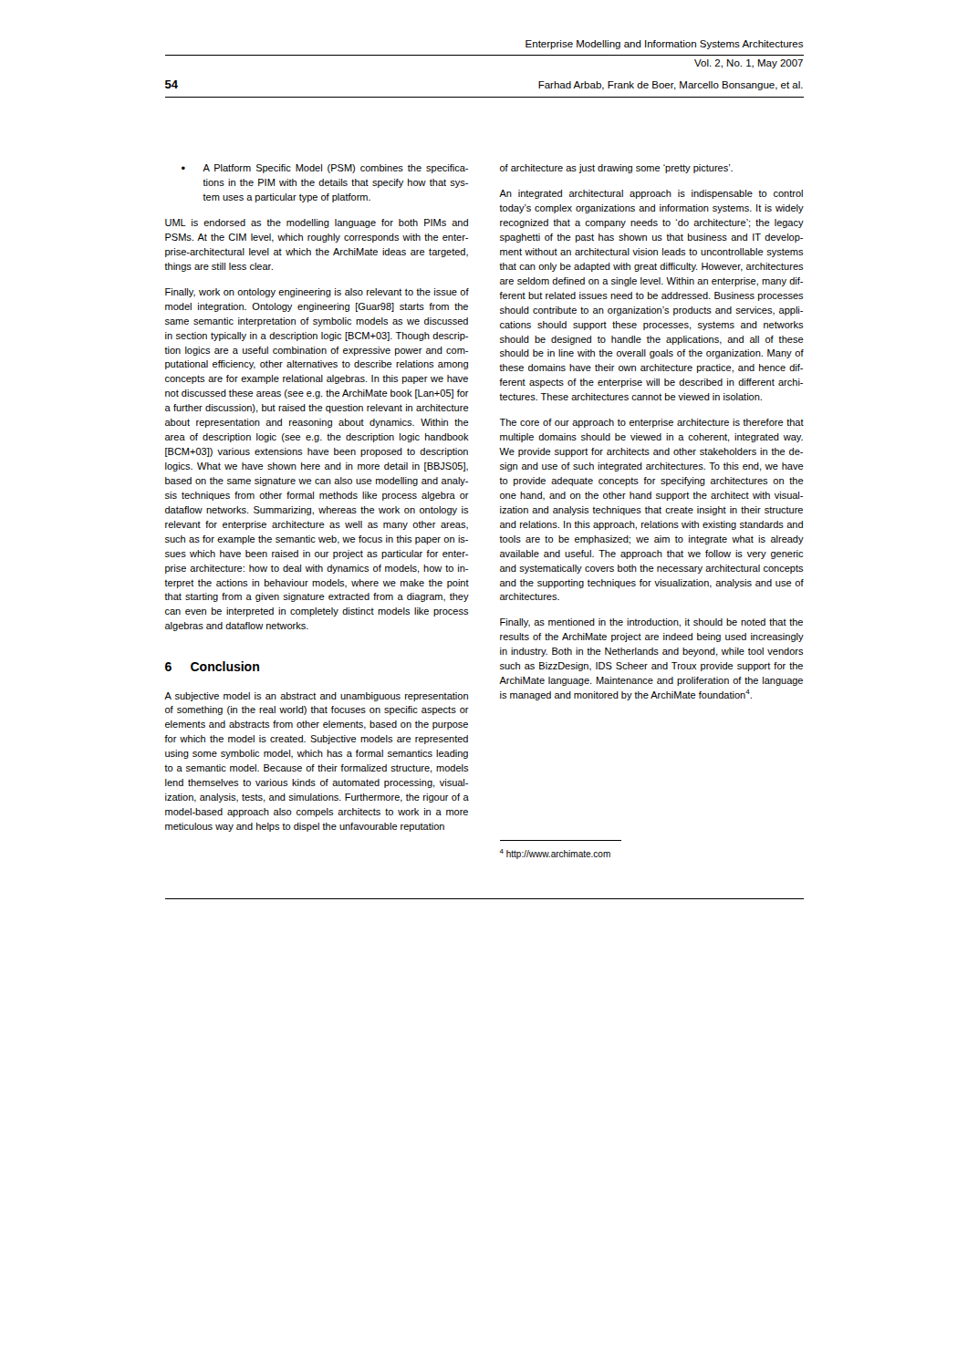Enterprise Modelling and Information Systems Architectures
Vol. 2, No. 1, May 2007
54
Farhad Arbab, Frank de Boer, Marcello Bonsangue, et al.
A Platform Specific Model (PSM) combines the specifications in the PIM with the details that specify how that system uses a particular type of platform.
UML is endorsed as the modelling language for both PIMs and PSMs. At the CIM level, which roughly corresponds with the enterprise-architectural level at which the ArchiMate ideas are targeted, things are still less clear.
Finally, work on ontology engineering is also relevant to the issue of model integration. Ontology engineering [Guar98] starts from the same semantic interpretation of symbolic models as we discussed in section typically in a description logic [BCM+03]. Though description logics are a useful combination of expressive power and computational efficiency, other alternatives to describe relations among concepts are for example relational algebras. In this paper we have not discussed these areas (see e.g. the ArchiMate book [Lan+05] for a further discussion), but raised the question relevant in architecture about representation and reasoning about dynamics. Within the area of description logic (see e.g. the description logic handbook [BCM+03]) various extensions have been proposed to description logics. What we have shown here and in more detail in [BBJS05], based on the same signature we can also use modelling and analysis techniques from other formal methods like process algebra or dataflow networks. Summarizing, whereas the work on ontology is relevant for enterprise architecture as well as many other areas, such as for example the semantic web, we focus in this paper on issues which have been raised in our project as particular for enterprise architecture: how to deal with dynamics of models, how to interpret the actions in behaviour models, where we make the point that starting from a given signature extracted from a diagram, they can even be interpreted in completely distinct models like process algebras and dataflow networks.
6 Conclusion
A subjective model is an abstract and unambiguous representation of something (in the real world) that focuses on specific aspects or elements and abstracts from other elements, based on the purpose for which the model is created. Subjective models are represented using some symbolic model, which has a formal semantics leading to a semantic model. Because of their formalized structure, models lend themselves to various kinds of automated processing, visualization, analysis, tests, and simulations. Furthermore, the rigour of a model-based approach also compels architects to work in a more meticulous way and helps to dispel the unfavourable reputation
of architecture as just drawing some ‘pretty pictures’.
An integrated architectural approach is indispensable to control today’s complex organizations and information systems. It is widely recognized that a company needs to ‘do architecture’; the legacy spaghetti of the past has shown us that business and IT development without an architectural vision leads to uncontrollable systems that can only be adapted with great difficulty. However, architectures are seldom defined on a single level. Within an enterprise, many different but related issues need to be addressed. Business processes should contribute to an organization’s products and services, applications should support these processes, systems and networks should be designed to handle the applications, and all of these should be in line with the overall goals of the organization. Many of these domains have their own architecture practice, and hence different aspects of the enterprise will be described in different architectures. These architectures cannot be viewed in isolation.
The core of our approach to enterprise architecture is therefore that multiple domains should be viewed in a coherent, integrated way. We provide support for architects and other stakeholders in the design and use of such integrated architectures. To this end, we have to provide adequate concepts for specifying architectures on the one hand, and on the other hand support the architect with visualization and analysis techniques that create insight in their structure and relations. In this approach, relations with existing standards and tools are to be emphasized; we aim to integrate what is already available and useful. The approach that we follow is very generic and systematically covers both the necessary architectural concepts and the supporting techniques for visualization, analysis and use of architectures.
Finally, as mentioned in the introduction, it should be noted that the results of the ArchiMate project are indeed being used increasingly in industry. Both in the Netherlands and beyond, while tool vendors such as BizzDesign, IDS Scheer and Troux provide support for the ArchiMate language. Maintenance and proliferation of the language is managed and monitored by the ArchiMate foundation4.
4 http://www.archimate.com